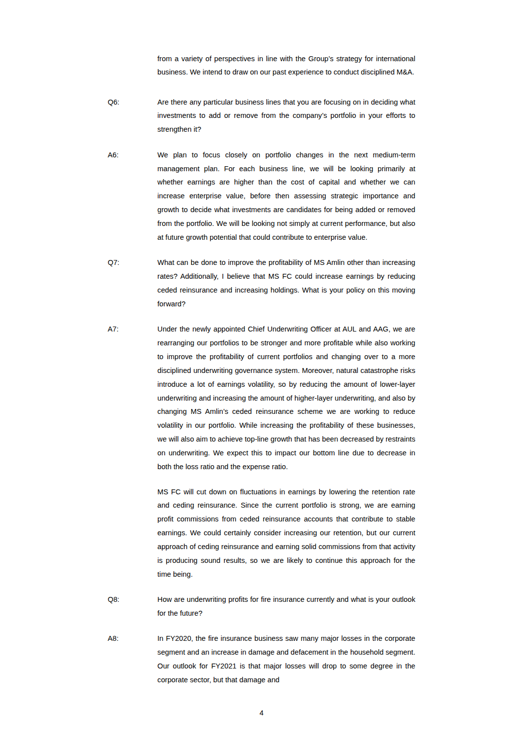from a variety of perspectives in line with the Group’s strategy for international business. We intend to draw on our past experience to conduct disciplined M&A.
Q6:
Are there any particular business lines that you are focusing on in deciding what investments to add or remove from the company’s portfolio in your efforts to strengthen it?
A6:
We plan to focus closely on portfolio changes in the next medium-term management plan. For each business line, we will be looking primarily at whether earnings are higher than the cost of capital and whether we can increase enterprise value, before then assessing strategic importance and growth to decide what investments are candidates for being added or removed from the portfolio. We will be looking not simply at current performance, but also at future growth potential that could contribute to enterprise value.
Q7:
What can be done to improve the profitability of MS Amlin other than increasing rates? Additionally, I believe that MS FC could increase earnings by reducing ceded reinsurance and increasing holdings. What is your policy on this moving forward?
A7:
Under the newly appointed Chief Underwriting Officer at AUL and AAG, we are rearranging our portfolios to be stronger and more profitable while also working to improve the profitability of current portfolios and changing over to a more disciplined underwriting governance system. Moreover, natural catastrophe risks introduce a lot of earnings volatility, so by reducing the amount of lower-layer underwriting and increasing the amount of higher-layer underwriting, and also by changing MS Amlin’s ceded reinsurance scheme we are working to reduce volatility in our portfolio. While increasing the profitability of these businesses, we will also aim to achieve top-line growth that has been decreased by restraints on underwriting. We expect this to impact our bottom line due to decrease in both the loss ratio and the expense ratio.
MS FC will cut down on fluctuations in earnings by lowering the retention rate and ceding reinsurance. Since the current portfolio is strong, we are earning profit commissions from ceded reinsurance accounts that contribute to stable earnings. We could certainly consider increasing our retention, but our current approach of ceding reinsurance and earning solid commissions from that activity is producing sound results, so we are likely to continue this approach for the time being.
Q8:
How are underwriting profits for fire insurance currently and what is your outlook for the future?
A8:
In FY2020, the fire insurance business saw many major losses in the corporate segment and an increase in damage and defacement in the household segment. Our outlook for FY2021 is that major losses will drop to some degree in the corporate sector, but that damage and
4